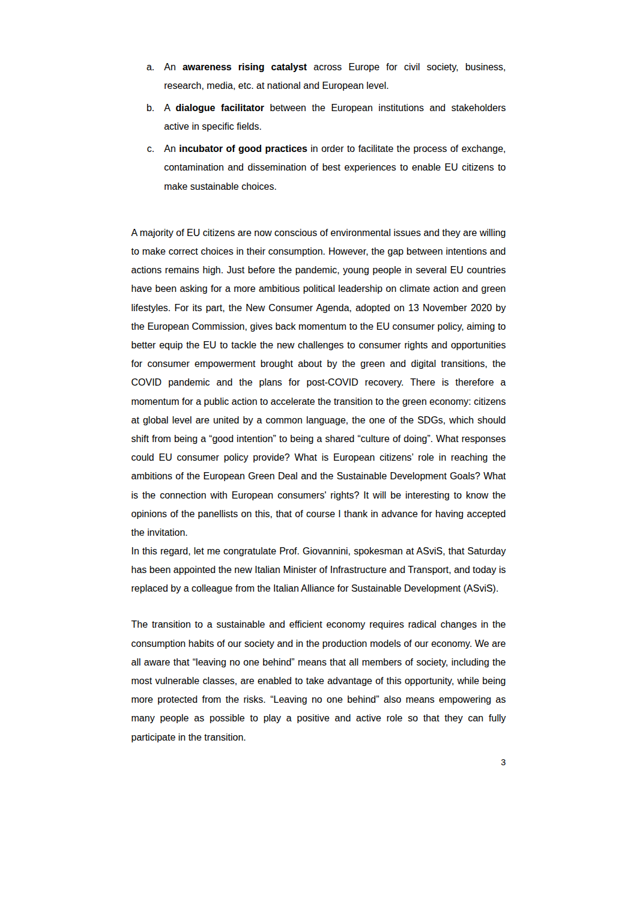An awareness rising catalyst across Europe for civil society, business, research, media, etc. at national and European level.
A dialogue facilitator between the European institutions and stakeholders active in specific fields.
An incubator of good practices in order to facilitate the process of exchange, contamination and dissemination of best experiences to enable EU citizens to make sustainable choices.
A majority of EU citizens are now conscious of environmental issues and they are willing to make correct choices in their consumption. However, the gap between intentions and actions remains high. Just before the pandemic, young people in several EU countries have been asking for a more ambitious political leadership on climate action and green lifestyles. For its part, the New Consumer Agenda, adopted on 13 November 2020 by the European Commission, gives back momentum to the EU consumer policy, aiming to better equip the EU to tackle the new challenges to consumer rights and opportunities for consumer empowerment brought about by the green and digital transitions, the COVID pandemic and the plans for post-COVID recovery. There is therefore a momentum for a public action to accelerate the transition to the green economy: citizens at global level are united by a common language, the one of the SDGs, which should shift from being a “good intention” to being a shared “culture of doing”. What responses could EU consumer policy provide? What is European citizens’ role in reaching the ambitions of the European Green Deal and the Sustainable Development Goals? What is the connection with European consumers' rights? It will be interesting to know the opinions of the panellists on this, that of course I thank in advance for having accepted the invitation.
In this regard, let me congratulate Prof. Giovannini, spokesman at ASviS, that Saturday has been appointed the new Italian Minister of Infrastructure and Transport, and today is replaced by a colleague from the Italian Alliance for Sustainable Development (ASviS).
The transition to a sustainable and efficient economy requires radical changes in the consumption habits of our society and in the production models of our economy. We are all aware that “leaving no one behind” means that all members of society, including the most vulnerable classes, are enabled to take advantage of this opportunity, while being more protected from the risks. “Leaving no one behind” also means empowering as many people as possible to play a positive and active role so that they can fully participate in the transition.
3